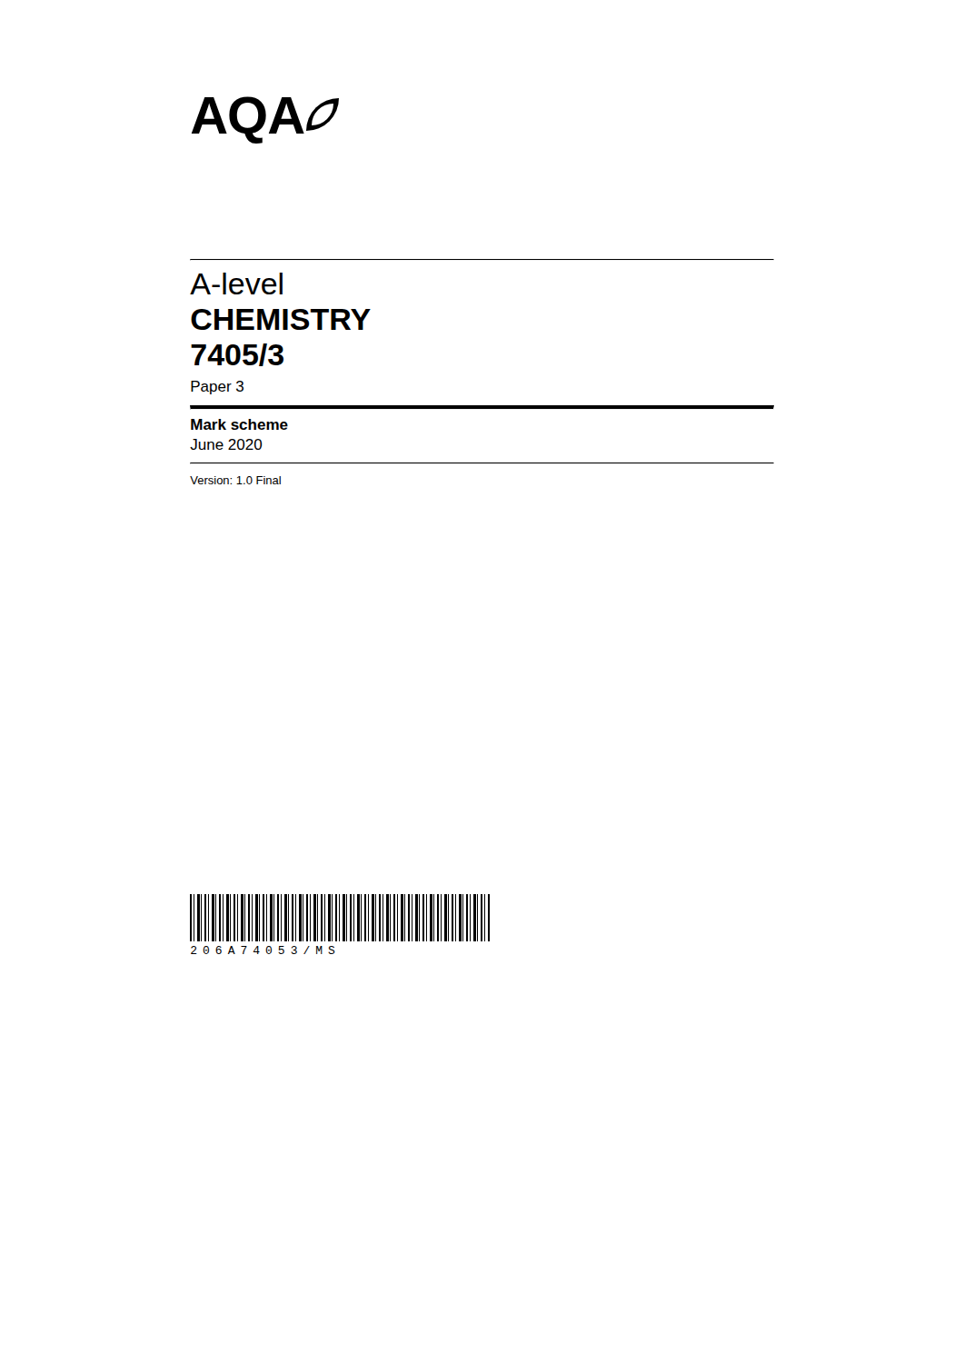AQA
A-level
CHEMISTRY
7405/3
Paper 3
Mark scheme
June 2020
Version: 1.0 Final
206A74053/MS